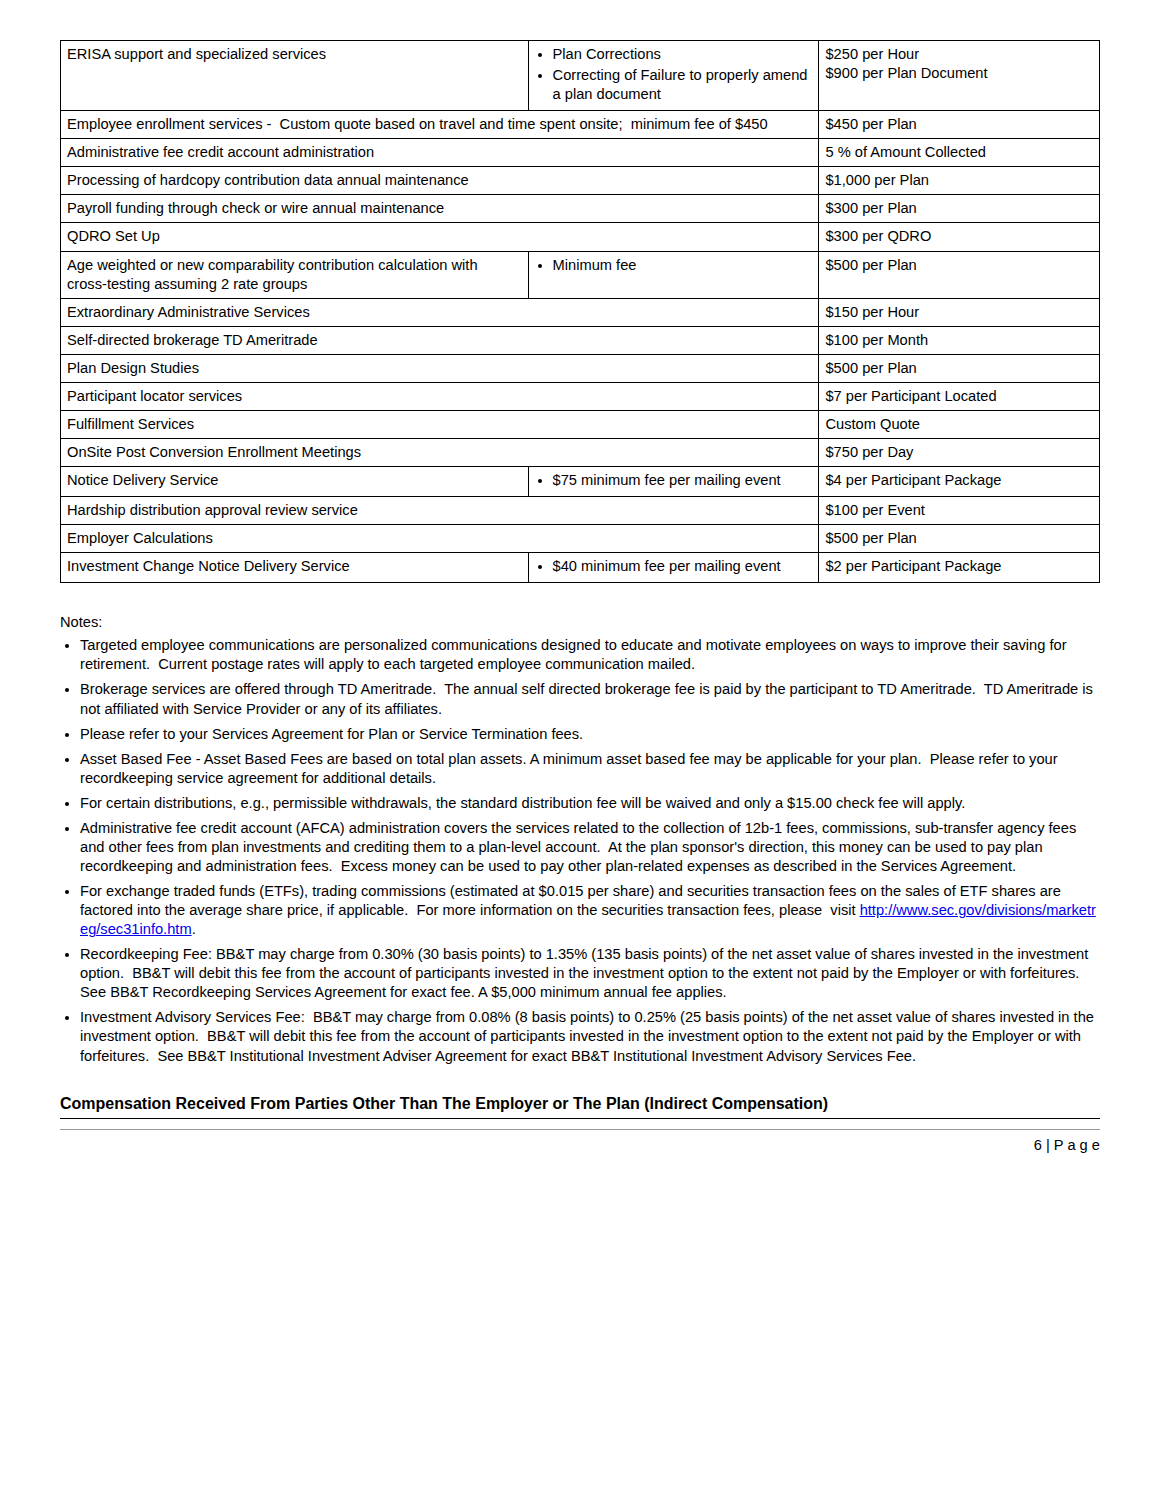| ERISA support and specialized services | Plan Corrections Correcting of Failure to properly amend a plan document | $250 per Hour $900 per Plan Document |
| Employee enrollment services - Custom quote based on travel and time spent onsite; minimum fee of $450 | $450 per Plan |
| Administrative fee credit account administration | 5 % of Amount Collected |
| Processing of hardcopy contribution data annual maintenance | $1,000 per Plan |
| Payroll funding through check or wire annual maintenance | $300 per Plan |
| QDRO Set Up | $300 per QDRO |
| Age weighted or new comparability contribution calculation with cross-testing assuming 2 rate groups | Minimum fee | $500 per Plan |
| Extraordinary Administrative Services | $150 per Hour |
| Self-directed brokerage TD Ameritrade | $100 per Month |
| Plan Design Studies | $500 per Plan |
| Participant locator services | $7 per Participant Located |
| Fulfillment Services | Custom Quote |
| OnSite Post Conversion Enrollment Meetings | $750 per Day |
| Notice Delivery Service | $75 minimum fee per mailing event | $4 per Participant Package |
| Hardship distribution approval review service | $100 per Event |
| Employer Calculations | $500 per Plan |
| Investment Change Notice Delivery Service | $40 minimum fee per mailing event | $2 per Participant Package |
Notes:
Targeted employee communications are personalized communications designed to educate and motivate employees on ways to improve their saving for retirement. Current postage rates will apply to each targeted employee communication mailed.
Brokerage services are offered through TD Ameritrade. The annual self directed brokerage fee is paid by the participant to TD Ameritrade. TD Ameritrade is not affiliated with Service Provider or any of its affiliates.
Please refer to your Services Agreement for Plan or Service Termination fees.
Asset Based Fee - Asset Based Fees are based on total plan assets. A minimum asset based fee may be applicable for your plan. Please refer to your recordkeeping service agreement for additional details.
For certain distributions, e.g., permissible withdrawals, the standard distribution fee will be waived and only a $15.00 check fee will apply.
Administrative fee credit account (AFCA) administration covers the services related to the collection of 12b-1 fees, commissions, sub-transfer agency fees and other fees from plan investments and crediting them to a plan-level account. At the plan sponsor's direction, this money can be used to pay plan recordkeeping and administration fees. Excess money can be used to pay other plan-related expenses as described in the Services Agreement.
For exchange traded funds (ETFs), trading commissions (estimated at $0.015 per share) and securities transaction fees on the sales of ETF shares are factored into the average share price, if applicable. For more information on the securities transaction fees, please visit http://www.sec.gov/divisions/marketreg/sec31info.htm.
Recordkeeping Fee: BB&T may charge from 0.30% (30 basis points) to 1.35% (135 basis points) of the net asset value of shares invested in the investment option. BB&T will debit this fee from the account of participants invested in the investment option to the extent not paid by the Employer or with forfeitures. See BB&T Recordkeeping Services Agreement for exact fee. A $5,000 minimum annual fee applies.
Investment Advisory Services Fee: BB&T may charge from 0.08% (8 basis points) to 0.25% (25 basis points) of the net asset value of shares invested in the investment option. BB&T will debit this fee from the account of participants invested in the investment option to the extent not paid by the Employer or with forfeitures. See BB&T Institutional Investment Adviser Agreement for exact BB&T Institutional Investment Advisory Services Fee.
Compensation Received From Parties Other Than The Employer or The Plan (Indirect Compensation)
6 | P a g e